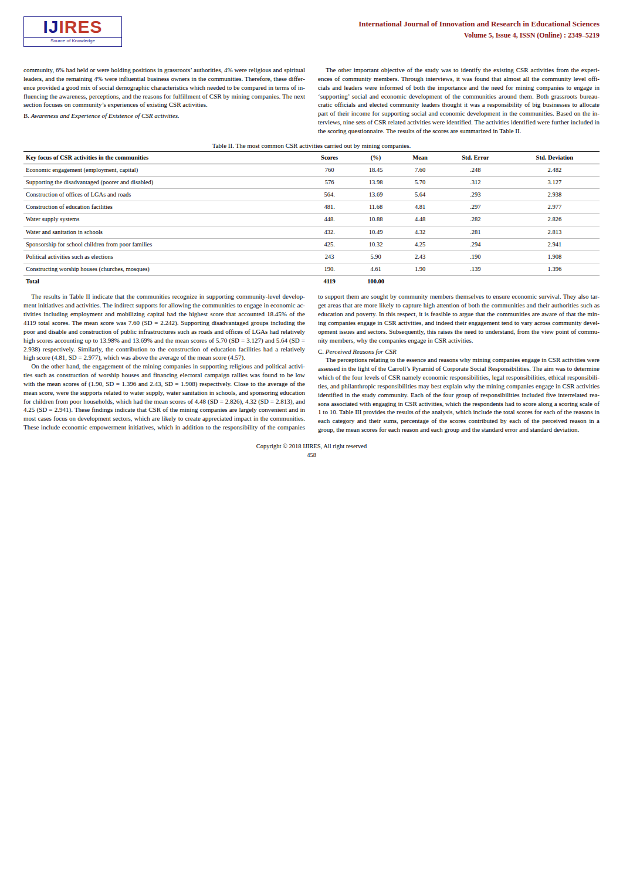IJIRES
Source of Knowledge
International Journal of Innovation and Research in Educational Sciences
Volume 5, Issue 4, ISSN (Online) : 2349–5219
community, 6% had held or were holding positions in grassroots’ authorities, 4% were religious and spiritual leaders, and the remaining 4% were influential business owners in the communities. Therefore, these difference provided a good mix of social demographic characteristics which needed to be compared in terms of influencing the awareness, perceptions, and the reasons for fulfillment of CSR by mining companies. The next section focuses on community’s experiences of existing CSR activities.
B. Awareness and Experience of Existence of CSR activities.
The other important objective of the study was to identify the existing CSR activities from the experiences of community members. Through interviews, it was found that almost all the community level officials and leaders were informed of both the importance and the need for mining companies to engage in ‘supporting’ social and economic development of the communities around them. Both grassroots bureaucratic officials and elected community leaders thought it was a responsibility of big businesses to allocate part of their income for supporting social and economic development in the communities. Based on the interviews, nine sets of CSR related activities were identified. The activities identified were further included in the scoring questionnaire. The results of the scores are summarized in Table II.
Table II. The most common CSR activities carried out by mining companies.
| Key focus of CSR activities in the communities | Scores | (%) | Mean | Std. Error | Std. Deviation |
| --- | --- | --- | --- | --- | --- |
| Economic engagement (employment, capital) | 760 | 18.45 | 7.60 | .248 | 2.482 |
| Supporting the disadvantaged (poorer and disabled) | 576 | 13.98 | 5.70 | .312 | 3.127 |
| Construction of offices of LGAs and roads | 564. | 13.69 | 5.64 | .293 | 2.938 |
| Construction of education facilities | 481. | 11.68 | 4.81 | .297 | 2.977 |
| Water supply systems | 448. | 10.88 | 4.48 | .282 | 2.826 |
| Water and sanitation in schools | 432. | 10.49 | 4.32 | .281 | 2.813 |
| Sponsorship for school children from poor families | 425. | 10.32 | 4.25 | .294 | 2.941 |
| Political activities such as elections | 243 | 5.90 | 2.43 | .190 | 1.908 |
| Constructing worship houses (churches, mosques) | 190. | 4.61 | 1.90 | .139 | 1.396 |
| Total | 4119 | 100.00 | | | |
The results in Table II indicate that the communities recognize in supporting community-level development initiatives and activities. The indirect supports for allowing the communities to engage in economic activities including employment and mobilizing capital had the highest score that accounted 18.45% of the 4119 total scores. The mean score was 7.60 (SD = 2.242). Supporting disadvantaged groups including the poor and disable and construction of public infrastructures such as roads and offices of LGAs had relatively high scores accounting up to 13.98% and 13.69% and the mean scores of 5.70 (SD = 3.127) and 5.64 (SD = 2.938) respectively. Similarly, the contribution to the construction of education facilities had a relatively high score (4.81, SD = 2.977), which was above the average of the mean score (4.57).
On the other hand, the engagement of the mining companies in supporting religious and political activities such as construction of worship houses and financing electoral campaign rallies was found to be low with the mean scores of (1.90, SD = 1.396 and 2.43, SD = 1.908) respectively. Close to the average of the mean score, were the supports related to water supply, water sanitation in schools, and sponsoring education for children from poor households, which had the mean scores of 4.48 (SD = 2.826), 4.32 (SD = 2.813), and 4.25 (SD = 2.941). These findings indicate that CSR of the mining companies are largely convenient and in most cases focus on development sectors, which are likely to create appreciated impact in the communities. These include economic empowerment initiatives, which in addition to the responsibility of the companies to support them are sought by community members themselves to ensure economic survival. They also target areas that are more likely to capture high attention of both the communities and their authorities such as education and poverty. In this respect, it is feasible to argue that the communities are aware of that the mining companies engage in CSR activities, and indeed their engagement tend to vary across community development issues and sectors. Subsequently, this raises the need to understand, from the view point of community members, why the companies engage in CSR activities.
C. Perceived Reasons for CSR
The perceptions relating to the essence and reasons why mining companies engage in CSR activities were assessed in the light of the Carroll’s Pyramid of Corporate Social Responsibilities. The aim was to determine which of the four levels of CSR namely economic responsibilities, legal responsibilities, ethical responsibilities, and philanthropic responsibilities may best explain why the mining companies engage in CSR activities identified in the study community. Each of the four group of responsibilities included five interrelated reasons associated with engaging in CSR activities, which the respondents had to score along a scoring scale of 1 to 10. Table III provides the results of the analysis, which include the total scores for each of the reasons in each category and their sums, percentage of the scores contributed by each of the perceived reason in a group, the mean scores for each reason and each group and the standard error and standard deviation.
Copyright © 2018 IJIRES, All right reserved
458